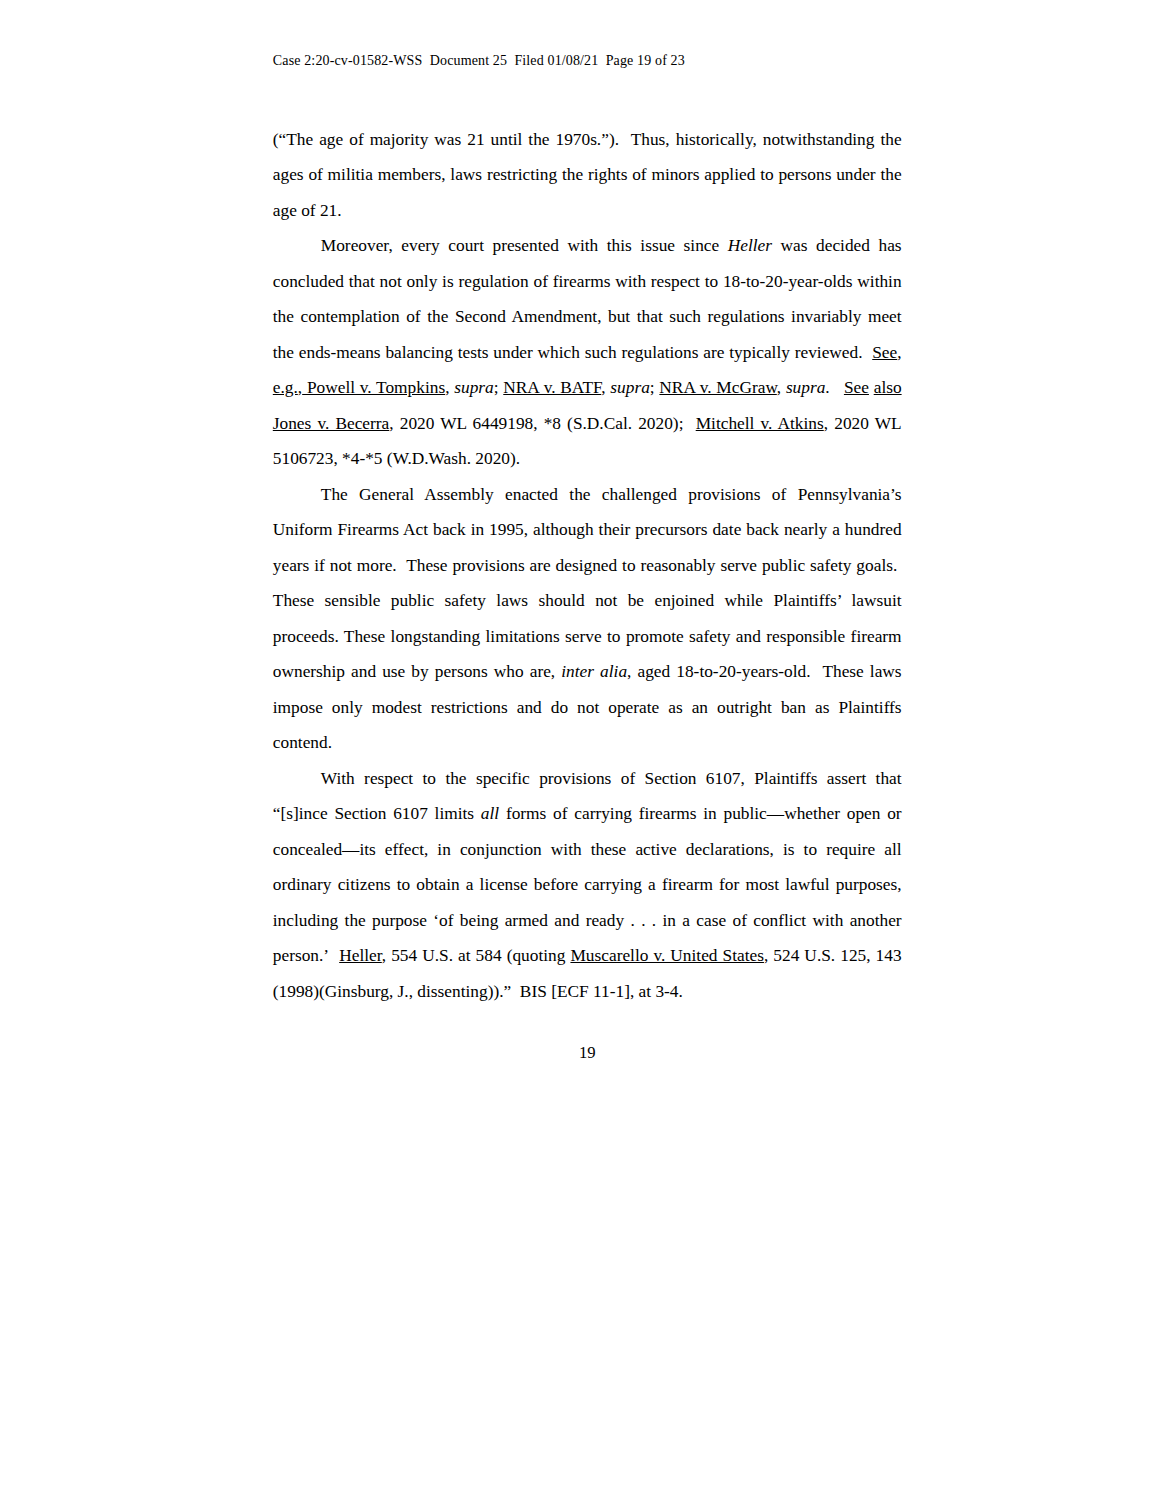Case 2:20-cv-01582-WSS Document 25 Filed 01/08/21 Page 19 of 23
(“The age of majority was 21 until the 1970s.”). Thus, historically, notwithstanding the ages of militia members, laws restricting the rights of minors applied to persons under the age of 21.
Moreover, every court presented with this issue since Heller was decided has concluded that not only is regulation of firearms with respect to 18-to-20-year-olds within the contemplation of the Second Amendment, but that such regulations invariably meet the ends-means balancing tests under which such regulations are typically reviewed. See, e.g., Powell v. Tompkins, supra; NRA v. BATF, supra; NRA v. McGraw, supra. See also Jones v. Becerra, 2020 WL 6449198, *8 (S.D.Cal. 2020); Mitchell v. Atkins, 2020 WL 5106723, *4-*5 (W.D.Wash. 2020).
The General Assembly enacted the challenged provisions of Pennsylvania’s Uniform Firearms Act back in 1995, although their precursors date back nearly a hundred years if not more. These provisions are designed to reasonably serve public safety goals. These sensible public safety laws should not be enjoined while Plaintiffs’ lawsuit proceeds. These longstanding limitations serve to promote safety and responsible firearm ownership and use by persons who are, inter alia, aged 18-to-20-years-old. These laws impose only modest restrictions and do not operate as an outright ban as Plaintiffs contend.
With respect to the specific provisions of Section 6107, Plaintiffs assert that “[s]ince Section 6107 limits all forms of carrying firearms in public—whether open or concealed—its effect, in conjunction with these active declarations, is to require all ordinary citizens to obtain a license before carrying a firearm for most lawful purposes, including the purpose ‘of being armed and ready . . . in a case of conflict with another person.’ Heller, 554 U.S. at 584 (quoting Muscarello v. United States, 524 U.S. 125, 143 (1998)(Ginsburg, J., dissenting)).” BIS [ECF 11-1], at 3-4.
19